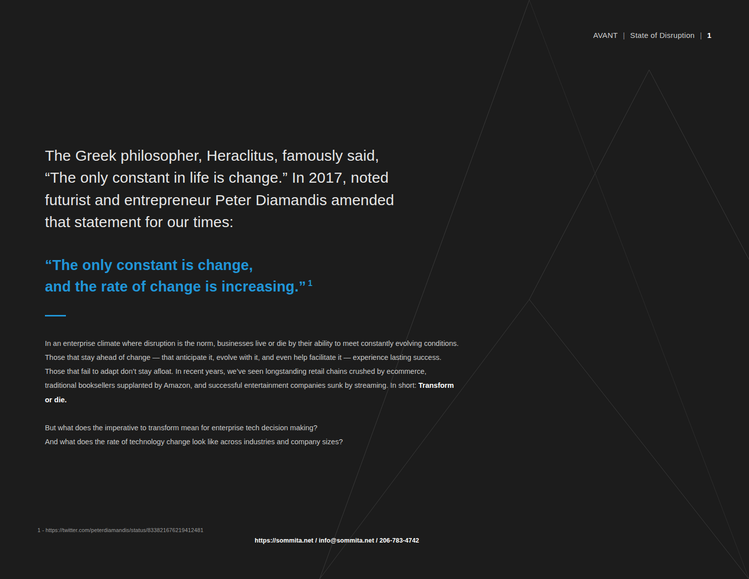AVANT | State of Disruption | 1
The Greek philosopher, Heraclitus, famously said,
“The only constant in life is change.” In 2017, noted
futurist and entrepreneur Peter Diamandis amended
that statement for our times:
“The only constant is change,
and the rate of change is increasing.”1
In an enterprise climate where disruption is the norm, businesses live or die by their ability to meet constantly evolving conditions. Those that stay ahead of change — that anticipate it, evolve with it, and even help facilitate it — experience lasting success. Those that fail to adapt don’t stay afloat. In recent years, we’ve seen longstanding retail chains crushed by ecommerce, traditional booksellers supplanted by Amazon, and successful entertainment companies sunk by streaming. In short: Transform or die.
But what does the imperative to transform mean for enterprise tech decision making?
And what does the rate of technology change look like across industries and company sizes?
1 - https://twitter.com/peterdiamandis/status/833821676219412481
https://sommita.net / info@sommita.net / 206-783-4742